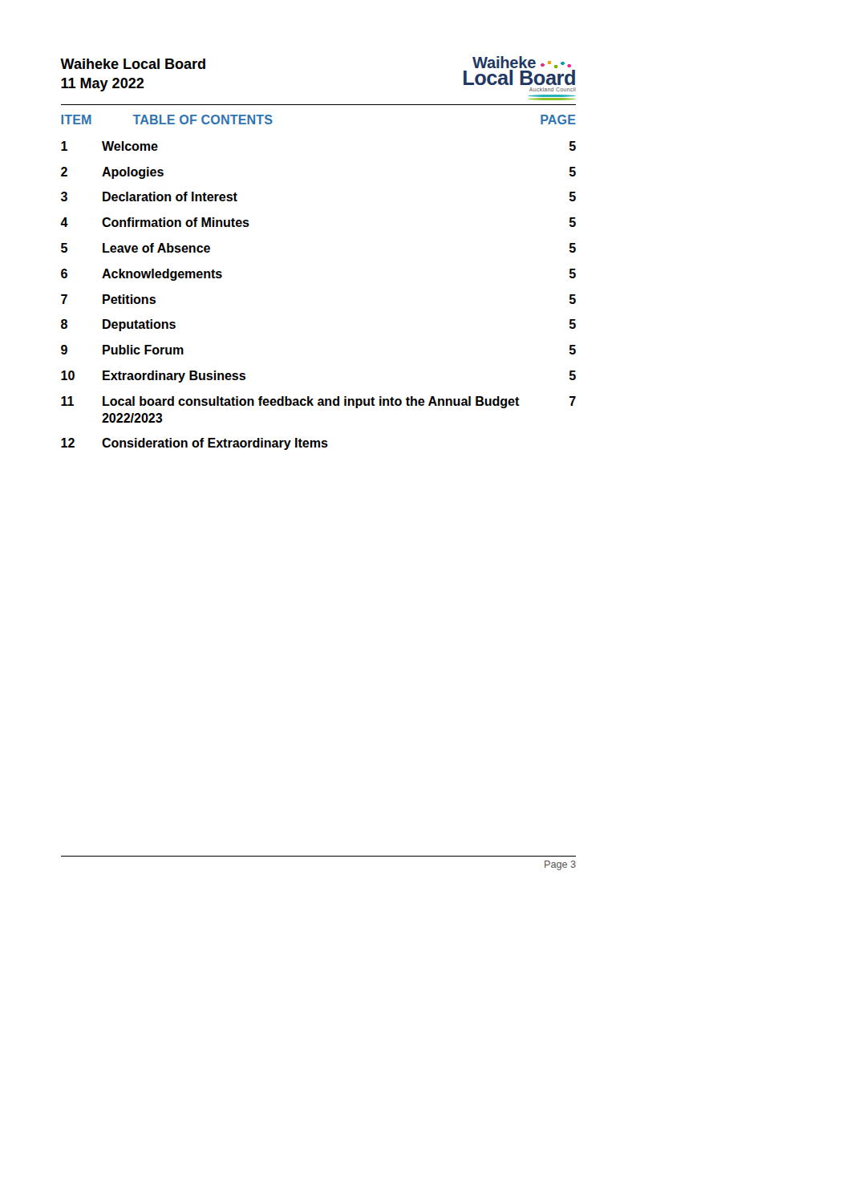Waiheke Local Board
11 May 2022
Waiheke Local Board Auckland Council
ITEM TABLE OF CONTENTS PAGE
| 1 | Welcome | 5 |
| 2 | Apologies | 5 |
| 3 | Declaration of Interest | 5 |
| 4 | Confirmation of Minutes | 5 |
| 5 | Leave of Absence | 5 |
| 6 | Acknowledgements | 5 |
| 7 | Petitions | 5 |
| 8 | Deputations | 5 |
| 9 | Public Forum | 5 |
| 10 | Extraordinary Business | 5 |
| 11 | Local board consultation feedback and input into the Annual Budget 2022/2023 | 7 |
| 12 | Consideration of Extraordinary Items | |
Page 3